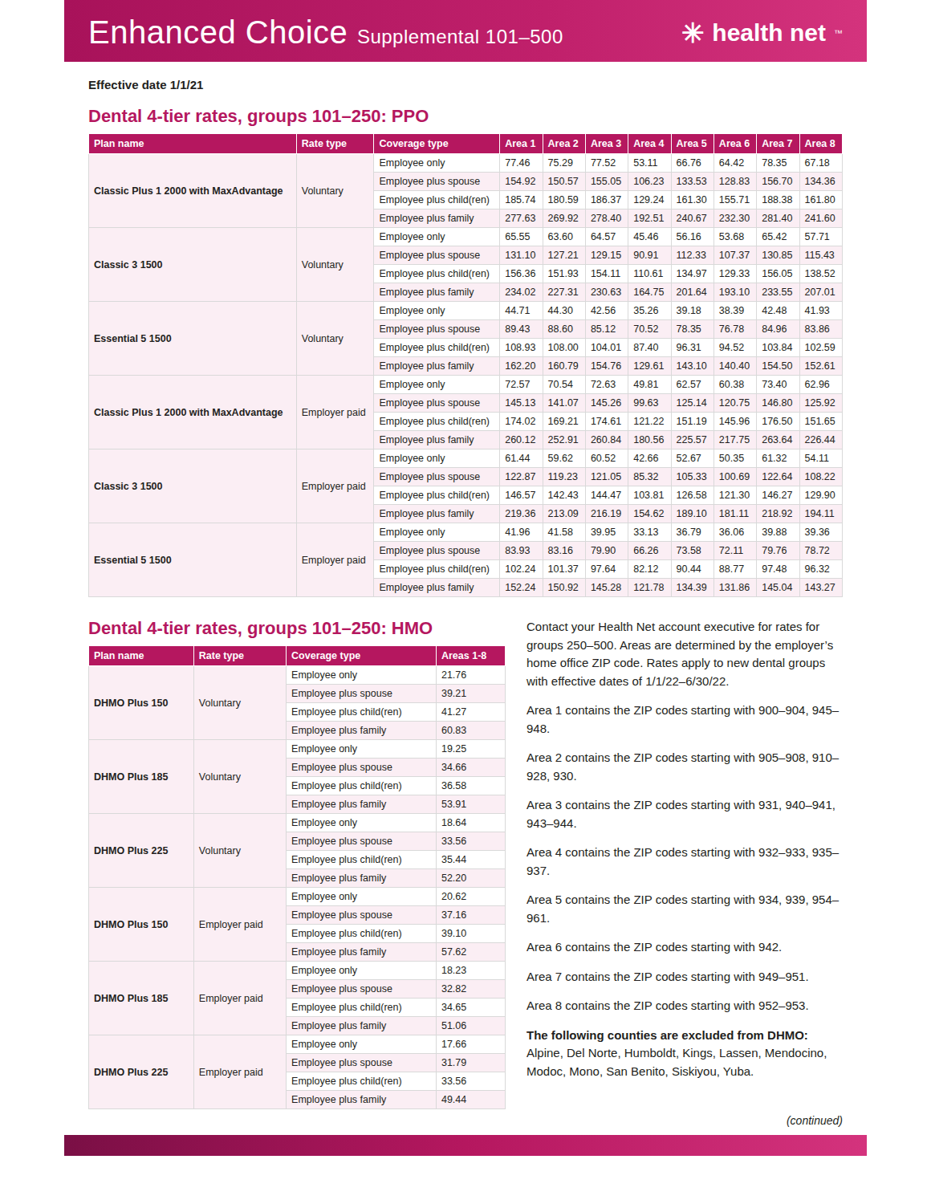Enhanced Choice Supplemental 101–500
✳health net™
Effective date 1/1/21
Dental 4-tier rates, groups 101–250: PPO
| Plan name | Rate type | Coverage type | Area 1 | Area 2 | Area 3 | Area 4 | Area 5 | Area 6 | Area 7 | Area 8 |
| --- | --- | --- | --- | --- | --- | --- | --- | --- | --- | --- |
| Classic Plus 1 2000 with MaxAdvantage | Voluntary | Employee only | 77.46 | 75.29 | 77.52 | 53.11 | 66.76 | 64.42 | 78.35 | 67.18 |
| Employee plus spouse | 154.92 | 150.57 | 155.05 | 106.23 | 133.53 | 128.83 | 156.70 | 134.36 |
| Employee plus child(ren) | 185.74 | 180.59 | 186.37 | 129.24 | 161.30 | 155.71 | 188.38 | 161.80 |
| Employee plus family | 277.63 | 269.92 | 278.40 | 192.51 | 240.67 | 232.30 | 281.40 | 241.60 |
| Classic 3 1500 | Voluntary | Employee only | 65.55 | 63.60 | 64.57 | 45.46 | 56.16 | 53.68 | 65.42 | 57.71 |
| Employee plus spouse | 131.10 | 127.21 | 129.15 | 90.91 | 112.33 | 107.37 | 130.85 | 115.43 |
| Employee plus child(ren) | 156.36 | 151.93 | 154.11 | 110.61 | 134.97 | 129.33 | 156.05 | 138.52 |
| Employee plus family | 234.02 | 227.31 | 230.63 | 164.75 | 201.64 | 193.10 | 233.55 | 207.01 |
| Essential 5 1500 | Voluntary | Employee only | 44.71 | 44.30 | 42.56 | 35.26 | 39.18 | 38.39 | 42.48 | 41.93 |
| Employee plus spouse | 89.43 | 88.60 | 85.12 | 70.52 | 78.35 | 76.78 | 84.96 | 83.86 |
| Employee plus child(ren) | 108.93 | 108.00 | 104.01 | 87.40 | 96.31 | 94.52 | 103.84 | 102.59 |
| Employee plus family | 162.20 | 160.79 | 154.76 | 129.61 | 143.10 | 140.40 | 154.50 | 152.61 |
| Classic Plus 1 2000 with MaxAdvantage | Employer paid | Employee only | 72.57 | 70.54 | 72.63 | 49.81 | 62.57 | 60.38 | 73.40 | 62.96 |
| Employee plus spouse | 145.13 | 141.07 | 145.26 | 99.63 | 125.14 | 120.75 | 146.80 | 125.92 |
| Employee plus child(ren) | 174.02 | 169.21 | 174.61 | 121.22 | 151.19 | 145.96 | 176.50 | 151.65 |
| Employee plus family | 260.12 | 252.91 | 260.84 | 180.56 | 225.57 | 217.75 | 263.64 | 226.44 |
| Classic 3 1500 | Employer paid | Employee only | 61.44 | 59.62 | 60.52 | 42.66 | 52.67 | 50.35 | 61.32 | 54.11 |
| Employee plus spouse | 122.87 | 119.23 | 121.05 | 85.32 | 105.33 | 100.69 | 122.64 | 108.22 |
| Employee plus child(ren) | 146.57 | 142.43 | 144.47 | 103.81 | 126.58 | 121.30 | 146.27 | 129.90 |
| Employee plus family | 219.36 | 213.09 | 216.19 | 154.62 | 189.10 | 181.11 | 218.92 | 194.11 |
| Essential 5 1500 | Employer paid | Employee only | 41.96 | 41.58 | 39.95 | 33.13 | 36.79 | 36.06 | 39.88 | 39.36 |
| Employee plus spouse | 83.93 | 83.16 | 79.90 | 66.26 | 73.58 | 72.11 | 79.76 | 78.72 |
| Employee plus child(ren) | 102.24 | 101.37 | 97.64 | 82.12 | 90.44 | 88.77 | 97.48 | 96.32 |
| Employee plus family | 152.24 | 150.92 | 145.28 | 121.78 | 134.39 | 131.86 | 145.04 | 143.27 |
Dental 4-tier rates, groups 101–250: HMO
| Plan name | Rate type | Coverage type | Areas 1-8 |
| --- | --- | --- | --- |
| DHMO Plus 150 | Voluntary | Employee only | 21.76 |
| Employee plus spouse | 39.21 |
| Employee plus child(ren) | 41.27 |
| Employee plus family | 60.83 |
| DHMO Plus 185 | Voluntary | Employee only | 19.25 |
| Employee plus spouse | 34.66 |
| Employee plus child(ren) | 36.58 |
| Employee plus family | 53.91 |
| DHMO Plus 225 | Voluntary | Employee only | 18.64 |
| Employee plus spouse | 33.56 |
| Employee plus child(ren) | 35.44 |
| Employee plus family | 52.20 |
| DHMO Plus 150 | Employer paid | Employee only | 20.62 |
| Employee plus spouse | 37.16 |
| Employee plus child(ren) | 39.10 |
| Employee plus family | 57.62 |
| DHMO Plus 185 | Employer paid | Employee only | 18.23 |
| Employee plus spouse | 32.82 |
| Employee plus child(ren) | 34.65 |
| Employee plus family | 51.06 |
| DHMO Plus 225 | Employer paid | Employee only | 17.66 |
| Employee plus spouse | 31.79 |
| Employee plus child(ren) | 33.56 |
| Employee plus family | 49.44 |
Contact your Health Net account executive for rates for groups 250–500. Areas are determined by the employer’s home office ZIP code. Rates apply to new dental groups with effective dates of 1/1/22–6/30/22.
Area 1 contains the ZIP codes starting with 900–904, 945–948.
Area 2 contains the ZIP codes starting with 905–908, 910–928, 930.
Area 3 contains the ZIP codes starting with 931, 940–941, 943–944.
Area 4 contains the ZIP codes starting with 932–933, 935–937.
Area 5 contains the ZIP codes starting with 934, 939, 954–961.
Area 6 contains the ZIP codes starting with 942.
Area 7 contains the ZIP codes starting with 949–951.
Area 8 contains the ZIP codes starting with 952–953.
The following counties are excluded from DHMO: Alpine, Del Norte, Humboldt, Kings, Lassen, Mendocino, Modoc, Mono, San Benito, Siskiyou, Yuba.
(continued)